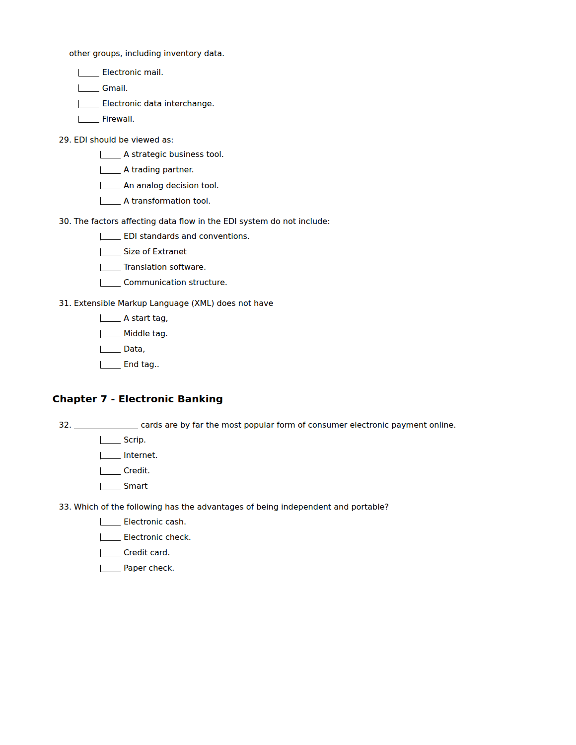other groups, including inventory data.
Electronic mail.
Gmail.
Electronic data interchange.
Firewall.
EDI should be viewed as:
A strategic business tool.
A trading partner.
An analog decision tool.
A transformation tool.
The factors affecting data flow in the EDI system do not include:
EDI standards and conventions.
Size of Extranet
Translation software.
Communication structure.
Extensible Markup Language (XML) does not have
A start tag,
Middle tag.
Data,
End tag..
Chapter 7 - Electronic Banking
cards are by far the most popular form of consumer electronic payment online.
Scrip.
Internet.
Credit.
Smart
Which of the following has the advantages of being independent and portable?
Electronic cash.
Electronic check.
Credit card.
Paper check.